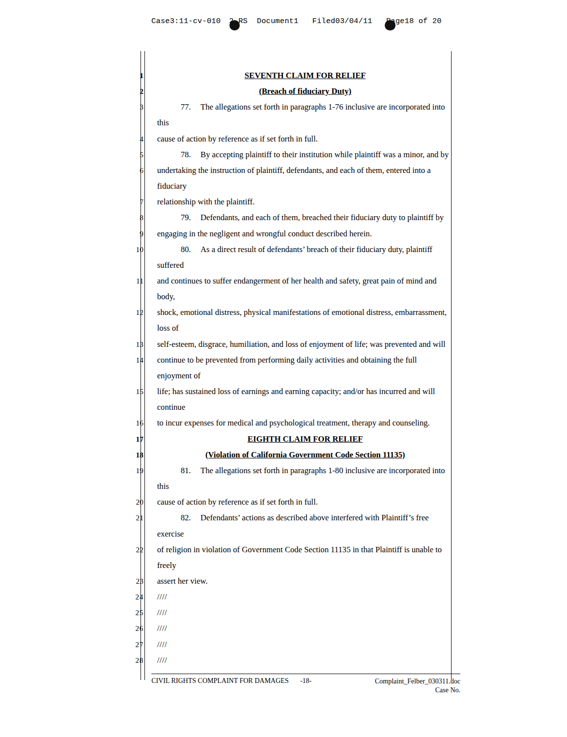Case3:11-cv-010 2-RS Document1 Filed03/04/11 Page18 of 20
SEVENTH CLAIM FOR RELIEF
(Breach of fiduciary Duty)
77. The allegations set forth in paragraphs 1-76 inclusive are incorporated into this
cause of action by reference as if set forth in full.
78. By accepting plaintiff to their institution while plaintiff was a minor, and by
undertaking the instruction of plaintiff, defendants, and each of them, entered into a fiduciary
relationship with the plaintiff.
79. Defendants, and each of them, breached their fiduciary duty to plaintiff by
engaging in the negligent and wrongful conduct described herein.
80. As a direct result of defendants’ breach of their fiduciary duty, plaintiff suffered
and continues to suffer endangerment of her health and safety, great pain of mind and body,
shock, emotional distress, physical manifestations of emotional distress, embarrassment, loss of
self-esteem, disgrace, humiliation, and loss of enjoyment of life; was prevented and will
continue to be prevented from performing daily activities and obtaining the full enjoyment of
life; has sustained loss of earnings and earning capacity; and/or has incurred and will continue
to incur expenses for medical and psychological treatment, therapy and counseling.
EIGHTH CLAIM FOR RELIEF
(Violation of California Government Code Section 11135)
81. The allegations set forth in paragraphs 1-80 inclusive are incorporated into this
cause of action by reference as if set forth in full.
82. Defendants’ actions as described above interfered with Plaintiff’s free exercise
of religion in violation of Government Code Section 11135 in that Plaintiff is unable to freely
assert her view.
////
////
////
////
////
Civil Rights Complaint for Damages
-18-
Complaint_Felber_030311.doc
Case No.